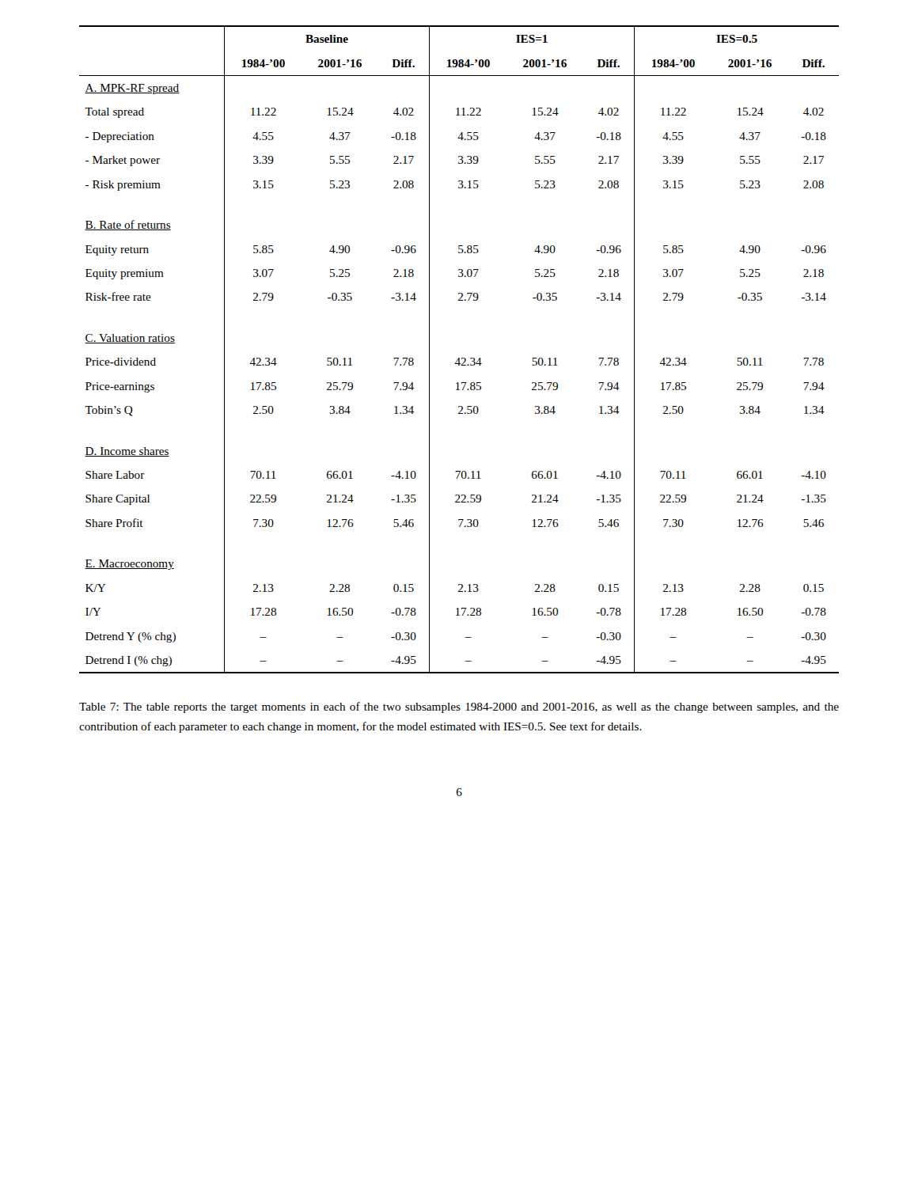| | Baseline | IES=1 | IES=0.5 |
| --- | --- | --- | --- |
| | 1984-’00 | 2001-’16 | Diff. | 1984-’00 | 2001-’16 | Diff. | 1984-’00 | 2001-’16 | Diff. |
| A. MPK-RF spread | | | | | | | | | |
| Total spread | 11.22 | 15.24 | 4.02 | 11.22 | 15.24 | 4.02 | 11.22 | 15.24 | 4.02 |
| - Depreciation | 4.55 | 4.37 | -0.18 | 4.55 | 4.37 | -0.18 | 4.55 | 4.37 | -0.18 |
| - Market power | 3.39 | 5.55 | 2.17 | 3.39 | 5.55 | 2.17 | 3.39 | 5.55 | 2.17 |
| - Risk premium | 3.15 | 5.23 | 2.08 | 3.15 | 5.23 | 2.08 | 3.15 | 5.23 | 2.08 |
| B. Rate of returns | | | | | | | | | |
| Equity return | 5.85 | 4.90 | -0.96 | 5.85 | 4.90 | -0.96 | 5.85 | 4.90 | -0.96 |
| Equity premium | 3.07 | 5.25 | 2.18 | 3.07 | 5.25 | 2.18 | 3.07 | 5.25 | 2.18 |
| Risk-free rate | 2.79 | -0.35 | -3.14 | 2.79 | -0.35 | -3.14 | 2.79 | -0.35 | -3.14 |
| C. Valuation ratios | | | | | | | | | |
| Price-dividend | 42.34 | 50.11 | 7.78 | 42.34 | 50.11 | 7.78 | 42.34 | 50.11 | 7.78 |
| Price-earnings | 17.85 | 25.79 | 7.94 | 17.85 | 25.79 | 7.94 | 17.85 | 25.79 | 7.94 |
| Tobin’s Q | 2.50 | 3.84 | 1.34 | 2.50 | 3.84 | 1.34 | 2.50 | 3.84 | 1.34 |
| D. Income shares | | | | | | | | | |
| Share Labor | 70.11 | 66.01 | -4.10 | 70.11 | 66.01 | -4.10 | 70.11 | 66.01 | -4.10 |
| Share Capital | 22.59 | 21.24 | -1.35 | 22.59 | 21.24 | -1.35 | 22.59 | 21.24 | -1.35 |
| Share Profit | 7.30 | 12.76 | 5.46 | 7.30 | 12.76 | 5.46 | 7.30 | 12.76 | 5.46 |
| E. Macroeconomy | | | | | | | | | |
| K/Y | 2.13 | 2.28 | 0.15 | 2.13 | 2.28 | 0.15 | 2.13 | 2.28 | 0.15 |
| I/Y | 17.28 | 16.50 | -0.78 | 17.28 | 16.50 | -0.78 | 17.28 | 16.50 | -0.78 |
| Detrend Y (% chg) | – | – | -0.30 | – | – | -0.30 | – | – | -0.30 |
| Detrend I (% chg) | – | – | -4.95 | – | – | -4.95 | – | – | -4.95 |
Table 7: The table reports the target moments in each of the two subsamples 1984-2000 and 2001-2016, as well as the change between samples, and the contribution of each parameter to each change in moment, for the model estimated with IES=0.5. See text for details.
6